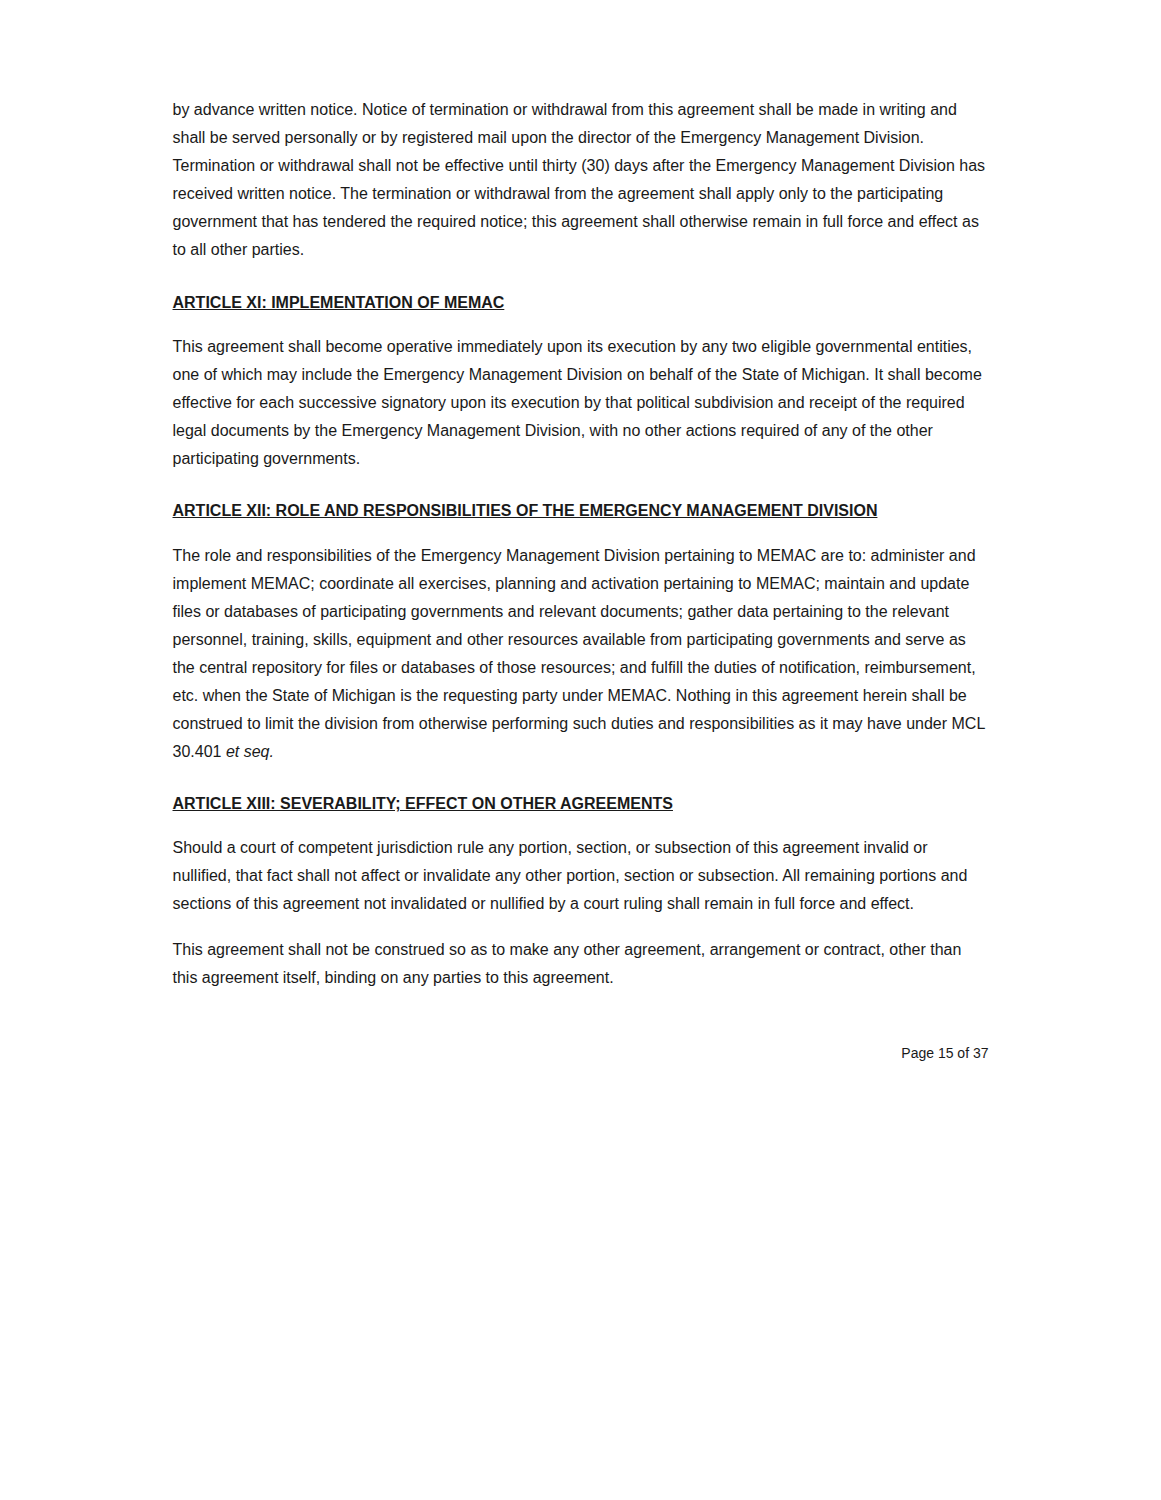by advance written notice. Notice of termination or withdrawal from this agreement shall be made in writing and shall be served personally or by registered mail upon the director of the Emergency Management Division. Termination or withdrawal shall not be effective until thirty (30) days after the Emergency Management Division has received written notice. The termination or withdrawal from the agreement shall apply only to the participating government that has tendered the required notice; this agreement shall otherwise remain in full force and effect as to all other parties.
ARTICLE XI: IMPLEMENTATION OF MEMAC
This agreement shall become operative immediately upon its execution by any two eligible governmental entities, one of which may include the Emergency Management Division on behalf of the State of Michigan. It shall become effective for each successive signatory upon its execution by that political subdivision and receipt of the required legal documents by the Emergency Management Division, with no other actions required of any of the other participating governments.
ARTICLE XII: ROLE AND RESPONSIBILITIES OF THE EMERGENCY MANAGEMENT DIVISION
The role and responsibilities of the Emergency Management Division pertaining to MEMAC are to: administer and implement MEMAC; coordinate all exercises, planning and activation pertaining to MEMAC; maintain and update files or databases of participating governments and relevant documents; gather data pertaining to the relevant personnel, training, skills, equipment and other resources available from participating governments and serve as the central repository for files or databases of those resources; and fulfill the duties of notification, reimbursement, etc. when the State of Michigan is the requesting party under MEMAC. Nothing in this agreement herein shall be construed to limit the division from otherwise performing such duties and responsibilities as it may have under MCL 30.401 et seq.
ARTICLE XIII: SEVERABILITY; EFFECT ON OTHER AGREEMENTS
Should a court of competent jurisdiction rule any portion, section, or subsection of this agreement invalid or nullified, that fact shall not affect or invalidate any other portion, section or subsection. All remaining portions and sections of this agreement not invalidated or nullified by a court ruling shall remain in full force and effect.
This agreement shall not be construed so as to make any other agreement, arrangement or contract, other than this agreement itself, binding on any parties to this agreement.
Page 15 of 37